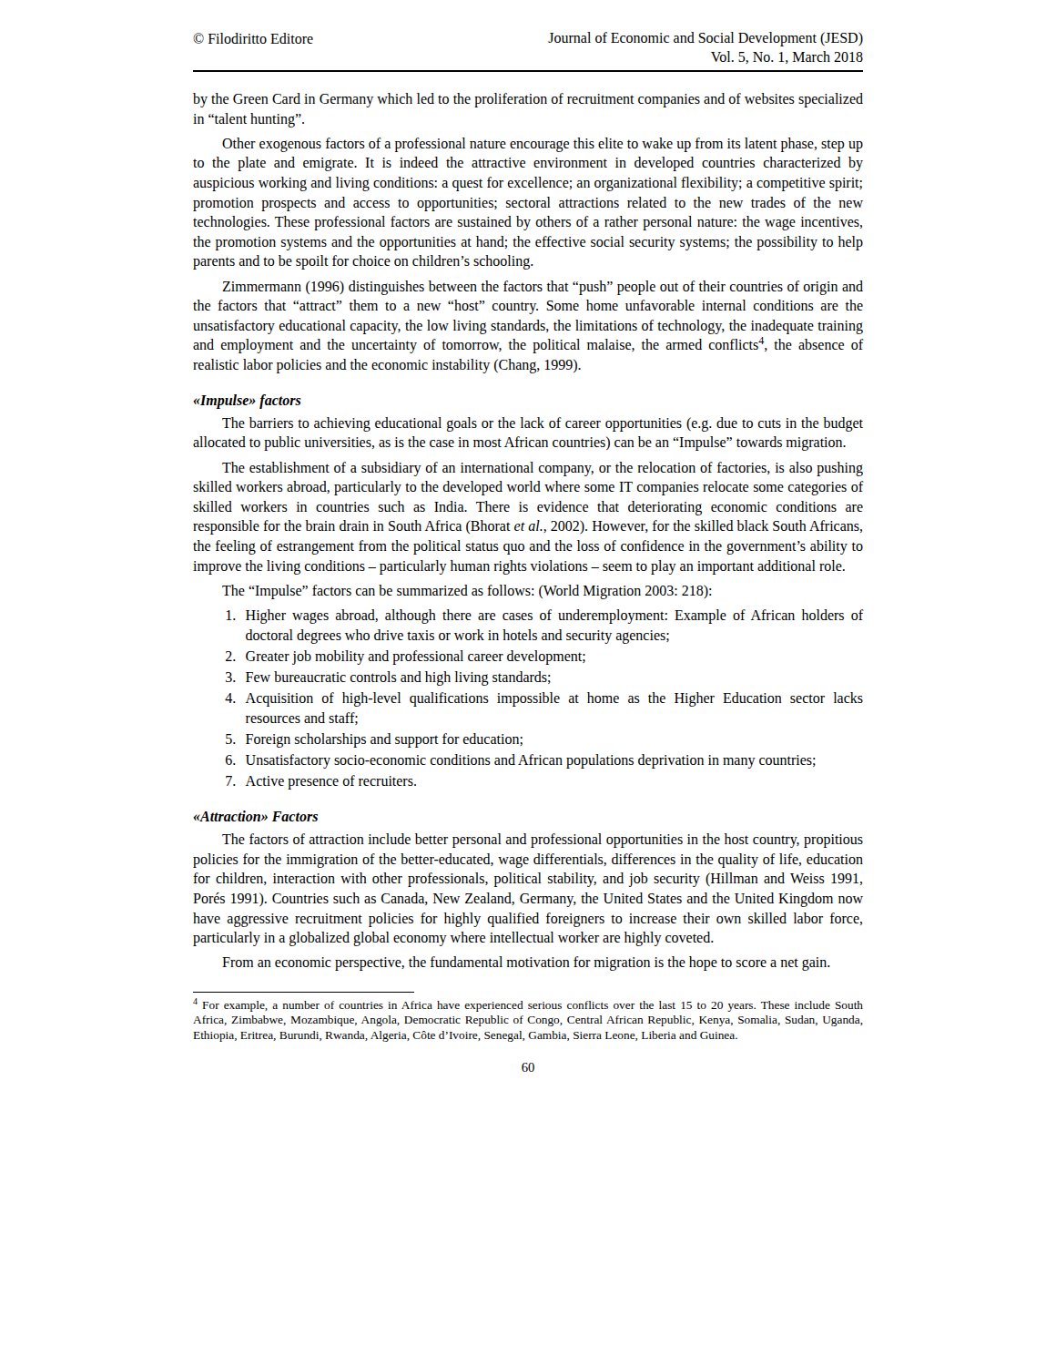© Filodiritto Editore
Journal of Economic and Social Development (JESD)
Vol. 5, No. 1, March 2018
by the Green Card in Germany which led to the proliferation of recruitment companies and of websites specialized in “talent hunting”.
Other exogenous factors of a professional nature encourage this elite to wake up from its latent phase, step up to the plate and emigrate. It is indeed the attractive environment in developed countries characterized by auspicious working and living conditions: a quest for excellence; an organizational flexibility; a competitive spirit; promotion prospects and access to opportunities; sectoral attractions related to the new trades of the new technologies. These professional factors are sustained by others of a rather personal nature: the wage incentives, the promotion systems and the opportunities at hand; the effective social security systems; the possibility to help parents and to be spoilt for choice on children’s schooling.
Zimmermann (1996) distinguishes between the factors that “push” people out of their countries of origin and the factors that “attract” them to a new “host” country. Some home unfavorable internal conditions are the unsatisfactory educational capacity, the low living standards, the limitations of technology, the inadequate training and employment and the uncertainty of tomorrow, the political malaise, the armed conflicts4, the absence of realistic labor policies and the economic instability (Chang, 1999).
«Impulse» factors
The barriers to achieving educational goals or the lack of career opportunities (e.g. due to cuts in the budget allocated to public universities, as is the case in most African countries) can be an “Impulse” towards migration.
The establishment of a subsidiary of an international company, or the relocation of factories, is also pushing skilled workers abroad, particularly to the developed world where some IT companies relocate some categories of skilled workers in countries such as India. There is evidence that deteriorating economic conditions are responsible for the brain drain in South Africa (Bhorat et al., 2002). However, for the skilled black South Africans, the feeling of estrangement from the political status quo and the loss of confidence in the government’s ability to improve the living conditions – particularly human rights violations – seem to play an important additional role.
The “Impulse” factors can be summarized as follows: (World Migration 2003: 218):
Higher wages abroad, although there are cases of underemployment: Example of African holders of doctoral degrees who drive taxis or work in hotels and security agencies;
Greater job mobility and professional career development;
Few bureaucratic controls and high living standards;
Acquisition of high-level qualifications impossible at home as the Higher Education sector lacks resources and staff;
Foreign scholarships and support for education;
Unsatisfactory socio-economic conditions and African populations deprivation in many countries;
Active presence of recruiters.
«Attraction» Factors
The factors of attraction include better personal and professional opportunities in the host country, propitious policies for the immigration of the better-educated, wage differentials, differences in the quality of life, education for children, interaction with other professionals, political stability, and job security (Hillman and Weiss 1991, Porés 1991). Countries such as Canada, New Zealand, Germany, the United States and the United Kingdom now have aggressive recruitment policies for highly qualified foreigners to increase their own skilled labor force, particularly in a globalized global economy where intellectual worker are highly coveted.
From an economic perspective, the fundamental motivation for migration is the hope to score a net gain.
4 For example, a number of countries in Africa have experienced serious conflicts over the last 15 to 20 years. These include South Africa, Zimbabwe, Mozambique, Angola, Democratic Republic of Congo, Central African Republic, Kenya, Somalia, Sudan, Uganda, Ethiopia, Eritrea, Burundi, Rwanda, Algeria, Côte d’Ivoire, Senegal, Gambia, Sierra Leone, Liberia and Guinea.
60